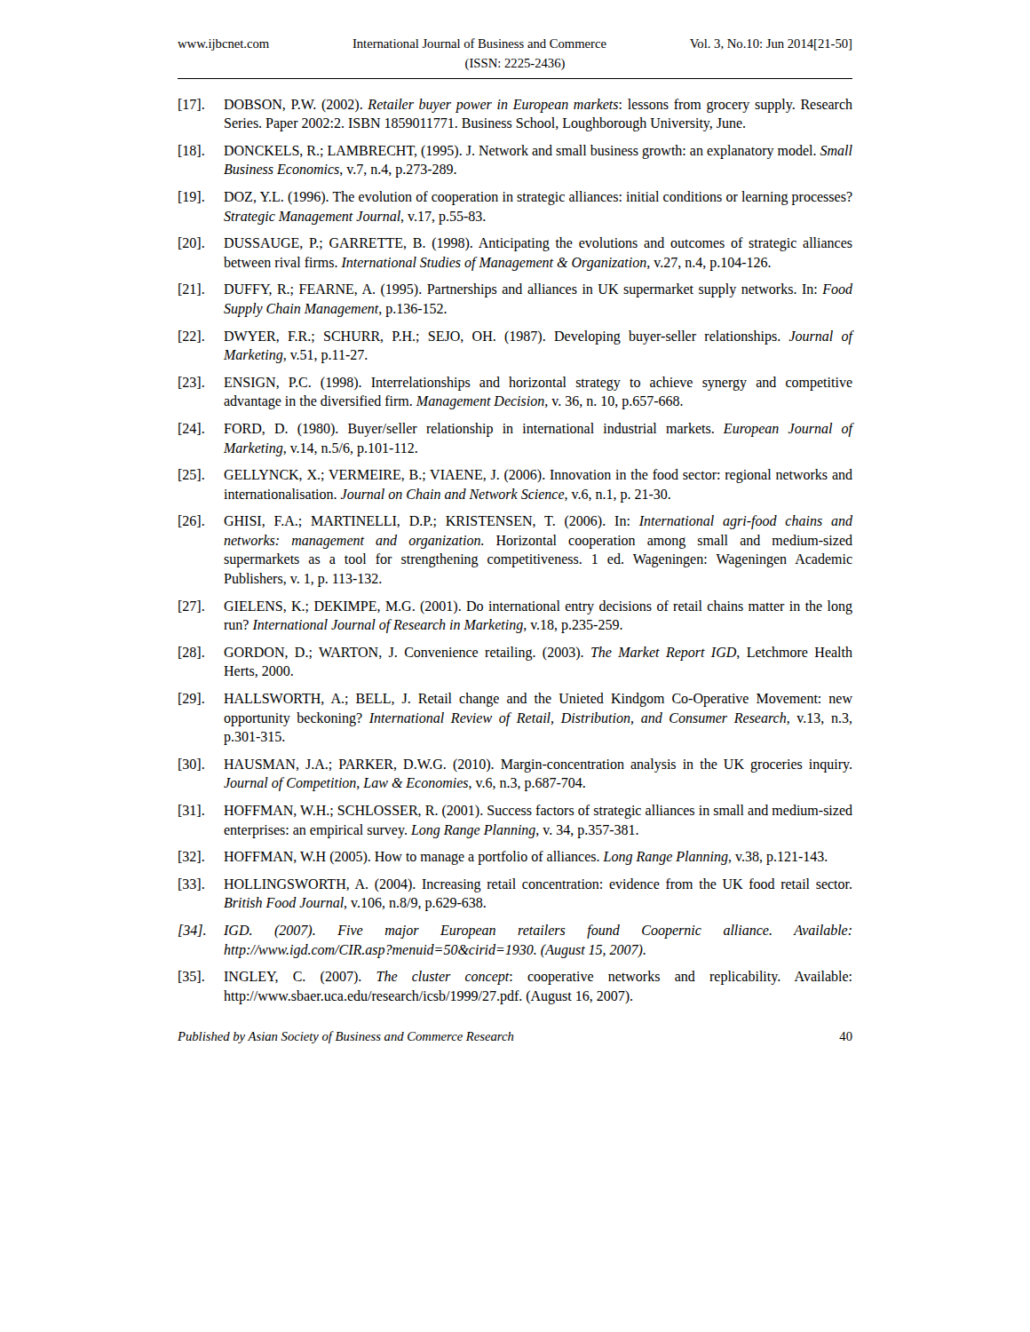www.ijbcnet.com International Journal of Business and Commerce Vol. 3, No.10: Jun 2014[21-50]
(ISSN: 2225-2436)
[17]. DOBSON, P.W. (2002). Retailer buyer power in European markets: lessons from grocery supply. Research Series. Paper 2002:2. ISBN 1859011771. Business School, Loughborough University, June.
[18]. DONCKELS, R.; LAMBRECHT, (1995). J. Network and small business growth: an explanatory model. Small Business Economics, v.7, n.4, p.273-289.
[19]. DOZ, Y.L. (1996). The evolution of cooperation in strategic alliances: initial conditions or learning processes? Strategic Management Journal, v.17, p.55-83.
[20]. DUSSAUGE, P.; GARRETTE, B. (1998). Anticipating the evolutions and outcomes of strategic alliances between rival firms. International Studies of Management & Organization, v.27, n.4, p.104-126.
[21]. DUFFY, R.; FEARNE, A. (1995). Partnerships and alliances in UK supermarket supply networks. In: Food Supply Chain Management, p.136-152.
[22]. DWYER, F.R.; SCHURR, P.H.; SEJO, OH. (1987). Developing buyer-seller relationships. Journal of Marketing, v.51, p.11-27.
[23]. ENSIGN, P.C. (1998). Interrelationships and horizontal strategy to achieve synergy and competitive advantage in the diversified firm. Management Decision, v. 36, n. 10, p.657-668.
[24]. FORD, D. (1980). Buyer/seller relationship in international industrial markets. European Journal of Marketing, v.14, n.5/6, p.101-112.
[25]. GELLYNCK, X.; VERMEIRE, B.; VIAENE, J. (2006). Innovation in the food sector: regional networks and internationalisation. Journal on Chain and Network Science, v.6, n.1, p. 21-30.
[26]. GHISI, F.A.; MARTINELLI, D.P.; KRISTENSEN, T. (2006). In: International agri-food chains and networks: management and organization. Horizontal cooperation among small and medium-sized supermarkets as a tool for strengthening competitiveness. 1 ed. Wageningen: Wageningen Academic Publishers, v. 1, p. 113-132.
[27]. GIELENS, K.; DEKIMPE, M.G. (2001). Do international entry decisions of retail chains matter in the long run? International Journal of Research in Marketing, v.18, p.235-259.
[28]. GORDON, D.; WARTON, J. Convenience retailing. (2003). The Market Report IGD, Letchmore Health Herts, 2000.
[29]. HALLSWORTH, A.; BELL, J. Retail change and the Unieted Kindgom Co-Operative Movement: new opportunity beckoning? International Review of Retail, Distribution, and Consumer Research, v.13, n.3, p.301-315.
[30]. HAUSMAN, J.A.; PARKER, D.W.G. (2010). Margin-concentration analysis in the UK groceries inquiry. Journal of Competition, Law & Economies, v.6, n.3, p.687-704.
[31]. HOFFMAN, W.H.; SCHLOSSER, R. (2001). Success factors of strategic alliances in small and medium-sized enterprises: an empirical survey. Long Range Planning, v. 34, p.357-381.
[32]. HOFFMAN, W.H (2005). How to manage a portfolio of alliances. Long Range Planning, v.38, p.121-143.
[33]. HOLLINGSWORTH, A. (2004). Increasing retail concentration: evidence from the UK food retail sector. British Food Journal, v.106, n.8/9, p.629-638.
[34]. IGD. (2007). Five major European retailers found Coopernic alliance. Available: http://www.igd.com/CIR.asp?menuid=50&cirid=1930. (August 15, 2007).
[35]. INGLEY, C. (2007). The cluster concept: cooperative networks and replicability. Available: http://www.sbaer.uca.edu/research/icsb/1999/27.pdf. (August 16, 2007).
Published by Asian Society of Business and Commerce Research 40